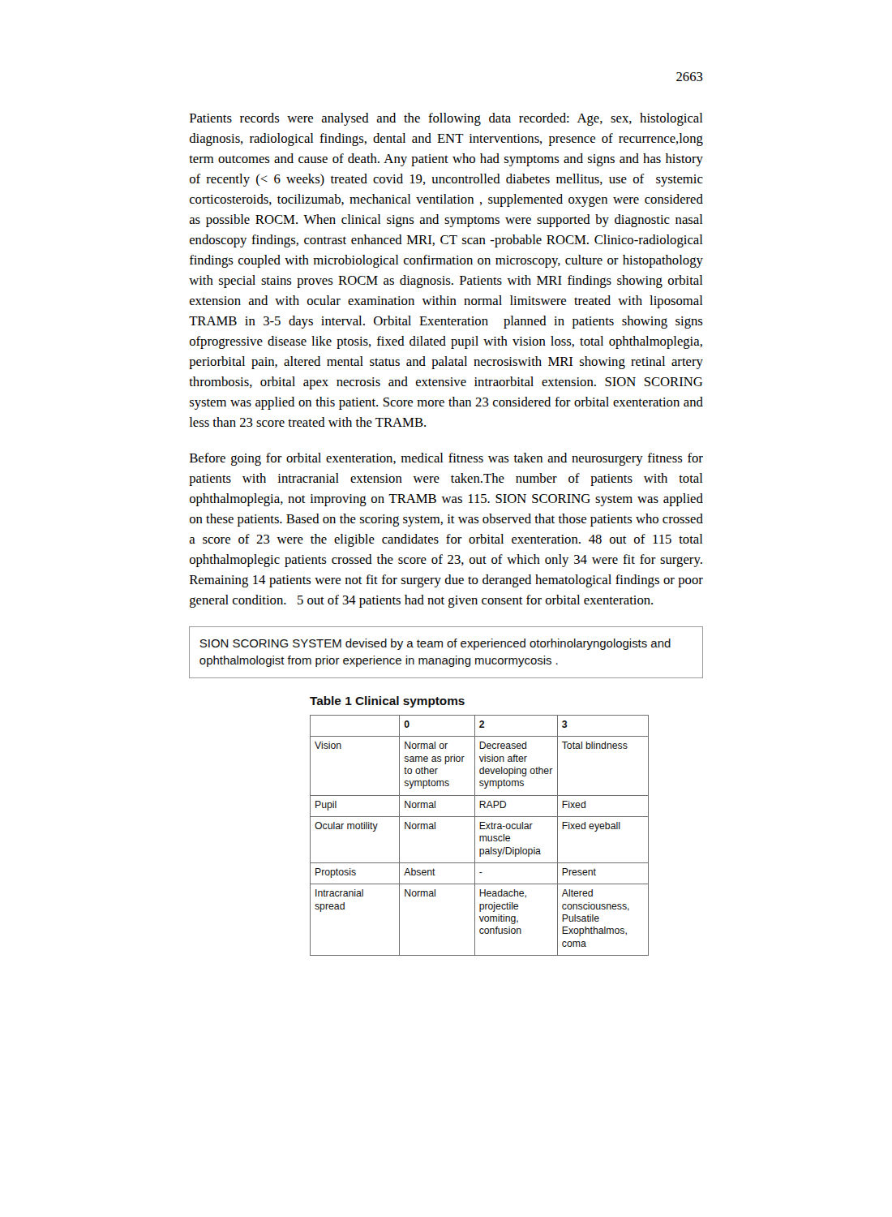2663
Patients records were analysed and the following data recorded: Age, sex, histological diagnosis, radiological findings, dental and ENT interventions, presence of recurrence,long term outcomes and cause of death. Any patient who had symptoms and signs and has history of recently (< 6 weeks) treated covid 19, uncontrolled diabetes mellitus, use of systemic corticosteroids, tocilizumab, mechanical ventilation , supplemented oxygen were considered as possible ROCM. When clinical signs and symptoms were supported by diagnostic nasal endoscopy findings, contrast enhanced MRI, CT scan -probable ROCM. Clinico-radiological findings coupled with microbiological confirmation on microscopy, culture or histopathology with special stains proves ROCM as diagnosis. Patients with MRI findings showing orbital extension and with ocular examination within normal limitswere treated with liposomal TRAMB in 3-5 days interval. Orbital Exenteration planned in patients showing signs ofprogressive disease like ptosis, fixed dilated pupil with vision loss, total ophthalmoplegia, periorbital pain, altered mental status and palatal necrosiswith MRI showing retinal artery thrombosis, orbital apex necrosis and extensive intraorbital extension. SION SCORING system was applied on this patient. Score more than 23 considered for orbital exenteration and less than 23 score treated with the TRAMB.
Before going for orbital exenteration, medical fitness was taken and neurosurgery fitness for patients with intracranial extension were taken.The number of patients with total ophthalmoplegia, not improving on TRAMB was 115. SION SCORING system was applied on these patients. Based on the scoring system, it was observed that those patients who crossed a score of 23 were the eligible candidates for orbital exenteration. 48 out of 115 total ophthalmoplegic patients crossed the score of 23, out of which only 34 were fit for surgery. Remaining 14 patients were not fit for surgery due to deranged hematological findings or poor general condition. 5 out of 34 patients had not given consent for orbital exenteration.
SION SCORING SYSTEM devised by a team of experienced otorhinolaryngologists and ophthalmologist from prior experience in managing mucormycosis .
Table 1 Clinical symptoms
| | 0 | 2 | 3 |
| --- | --- | --- | --- |
| Vision | Normal or same as prior to other symptoms | Decreased vision after developing other symptoms | Total blindness |
| Pupil | Normal | RAPD | Fixed |
| Ocular motility | Normal | Extra-ocular muscle palsy/Diplopia | Fixed eyeball |
| Proptosis | Absent | - | Present |
| Intracranial spread | Normal | Headache, projectile vomiting, confusion | Altered consciousness, Pulsatile Exophthalmos, coma |